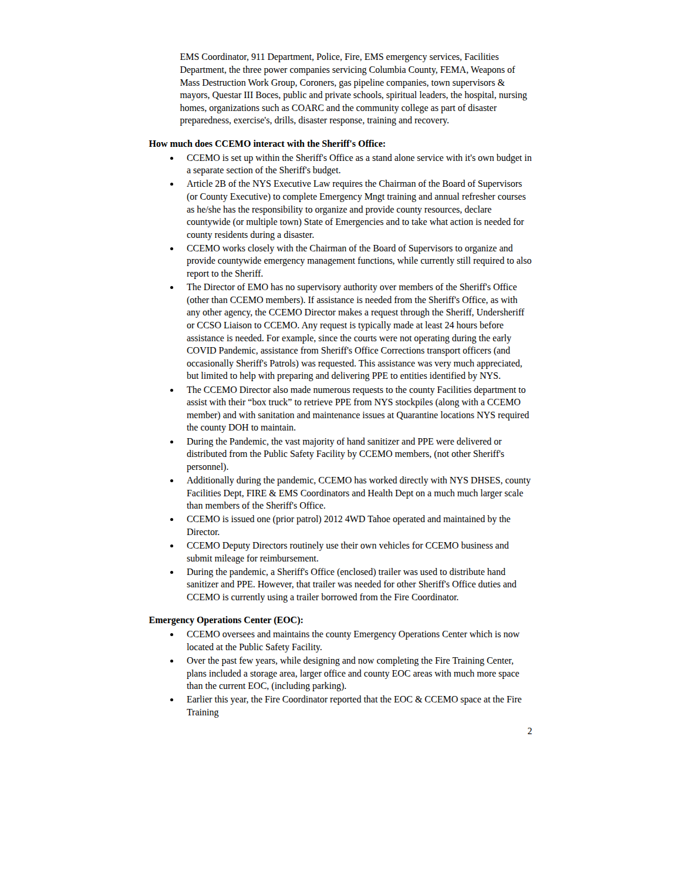EMS Coordinator, 911 Department, Police, Fire, EMS emergency services, Facilities Department, the three power companies servicing Columbia County, FEMA, Weapons of Mass Destruction Work Group, Coroners, gas pipeline companies, town supervisors & mayors, Questar III Boces, public and private schools, spiritual leaders, the hospital, nursing homes, organizations such as COARC and the community college as part of disaster preparedness, exercise's, drills, disaster response, training and recovery.
How much does CCEMO interact with the Sheriff's Office:
CCEMO is set up within the Sheriff's Office as a stand alone service with it's own budget in a separate section of the Sheriff's budget.
Article 2B of the NYS Executive Law requires the Chairman of the Board of Supervisors (or County Executive) to complete Emergency Mngt training and annual refresher courses as he/she has the responsibility to organize and provide county resources, declare countywide (or multiple town) State of Emergencies and to take what action is needed for county residents during a disaster.
CCEMO works closely with the Chairman of the Board of Supervisors to organize and provide countywide emergency management functions, while currently still required to also report to the Sheriff.
The Director of EMO has no supervisory authority over members of the Sheriff's Office (other than CCEMO members). If assistance is needed from the Sheriff's Office, as with any other agency, the CCEMO Director makes a request through the Sheriff, Undersheriff or CCSO Liaison to CCEMO. Any request is typically made at least 24 hours before assistance is needed. For example, since the courts were not operating during the early COVID Pandemic, assistance from Sheriff's Office Corrections transport officers (and occasionally Sheriff's Patrols) was requested. This assistance was very much appreciated, but limited to help with preparing and delivering PPE to entities identified by NYS.
The CCEMO Director also made numerous requests to the county Facilities department to assist with their “box truck” to retrieve PPE from NYS stockpiles (along with a CCEMO member) and with sanitation and maintenance issues at Quarantine locations NYS required the county DOH to maintain.
During the Pandemic, the vast majority of hand sanitizer and PPE were delivered or distributed from the Public Safety Facility by CCEMO members, (not other Sheriff's personnel).
Additionally during the pandemic, CCEMO has worked directly with NYS DHSES, county Facilities Dept, FIRE & EMS Coordinators and Health Dept on a much much larger scale than members of the Sheriff's Office.
CCEMO is issued one (prior patrol) 2012 4WD Tahoe operated and maintained by the Director.
CCEMO Deputy Directors routinely use their own vehicles for CCEMO business and submit mileage for reimbursement.
During the pandemic, a Sheriff's Office (enclosed) trailer was used to distribute hand sanitizer and PPE. However, that trailer was needed for other Sheriff's Office duties and CCEMO is currently using a trailer borrowed from the Fire Coordinator.
Emergency Operations Center (EOC):
CCEMO oversees and maintains the county Emergency Operations Center which is now located at the Public Safety Facility.
Over the past few years, while designing and now completing the Fire Training Center, plans included a storage area, larger office and county EOC areas with much more space than the current EOC, (including parking).
Earlier this year, the Fire Coordinator reported that the EOC & CCEMO space at the Fire Training
2